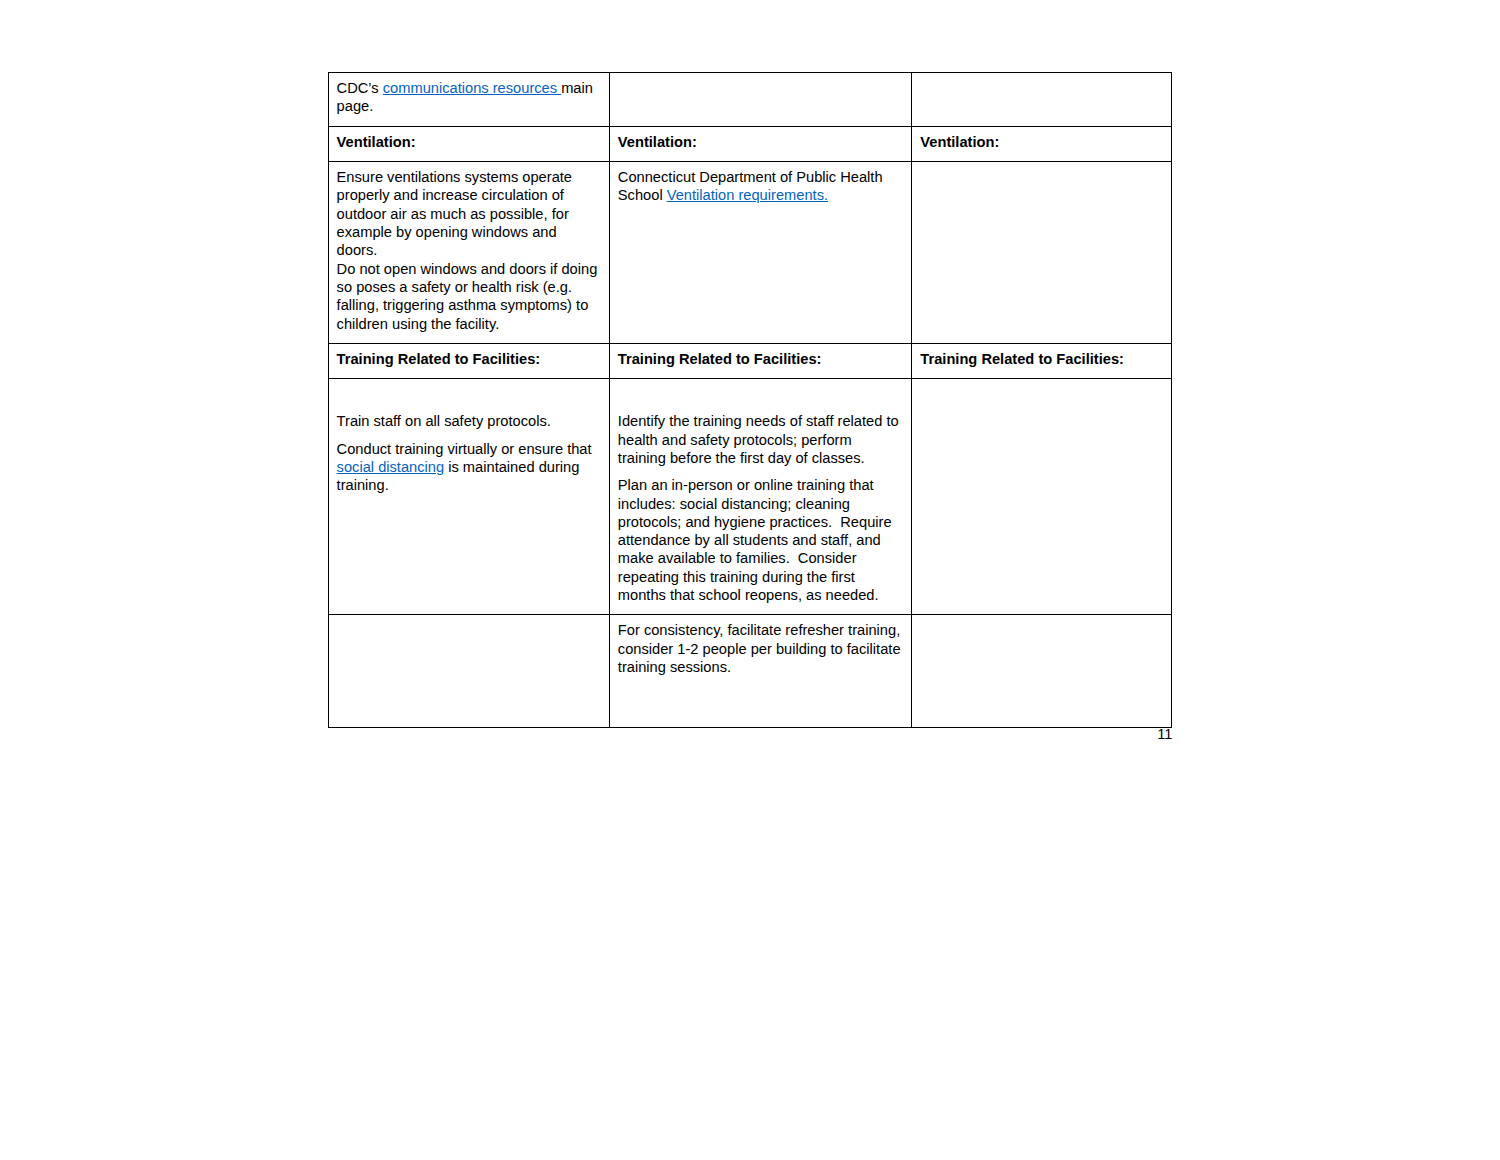| CDC’s communications resources main page. | | |
| Ventilation: | Ventilation: | Ventilation: |
| Ensure ventilations systems operate properly and increase circulation of outdoor air as much as possible, for example by opening windows and doors. Do not open windows and doors if doing so poses a safety or health risk (e.g. falling, triggering asthma symptoms) to children using the facility. | Connecticut Department of Public Health School Ventilation requirements. | |
| Training Related to Facilities: | Training Related to Facilities: | Training Related to Facilities: |
| Train staff on all safety protocols. Conduct training virtually or ensure that social distancing is maintained during training. | Identify the training needs of staff related to health and safety protocols; perform training before the first day of classes. Plan an in-person or online training that includes: social distancing; cleaning protocols; and hygiene practices. Require attendance by all students and staff, and make available to families. Consider repeating this training during the first months that school reopens, as needed. | |
| | For consistency, facilitate refresher training, consider 1-2 people per building to facilitate training sessions. | |
11